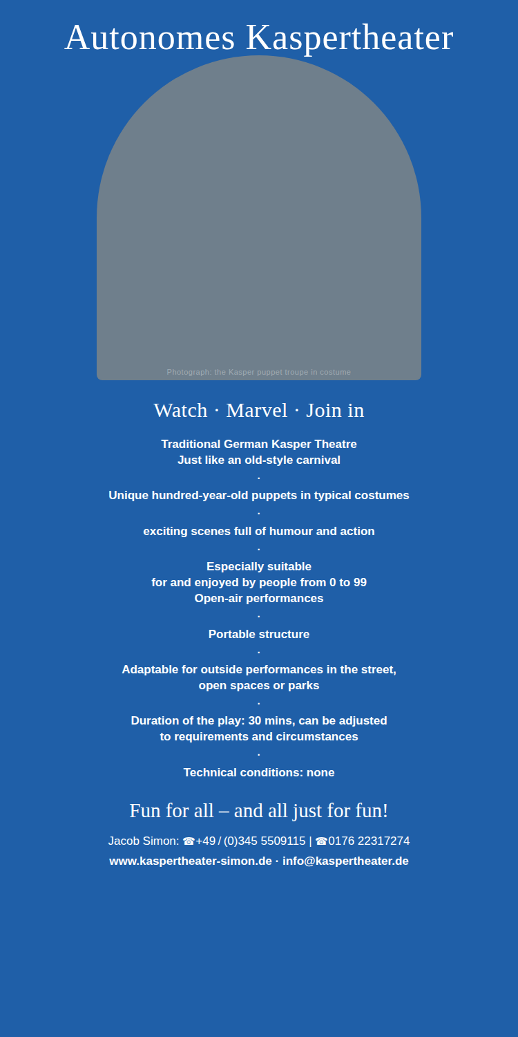Autonomes Kaspertheater
Photograph: the Kasper puppet troupe in costume
Watch · Marvel · Join in
Traditional German Kasper Theatre
Just like an old-style carnival
·
Unique hundred-year-old puppets in typical costumes
·
exciting scenes full of humour and action
·
Especially suitable
for and enjoyed by people from 0 to 99
Open-air performances
·
Portable structure
·
Adaptable for outside performances in the street,
open spaces or parks
·
Duration of the play: 30 mins, can be adjusted
to requirements and circumstances
·
Technical conditions: none
Fun for all – and all just for fun!
Jacob Simon: ☎+49 / (0)345 5509115 | ☎0176 22317274
www.kaspertheater-simon.de · info@kaspertheater.de